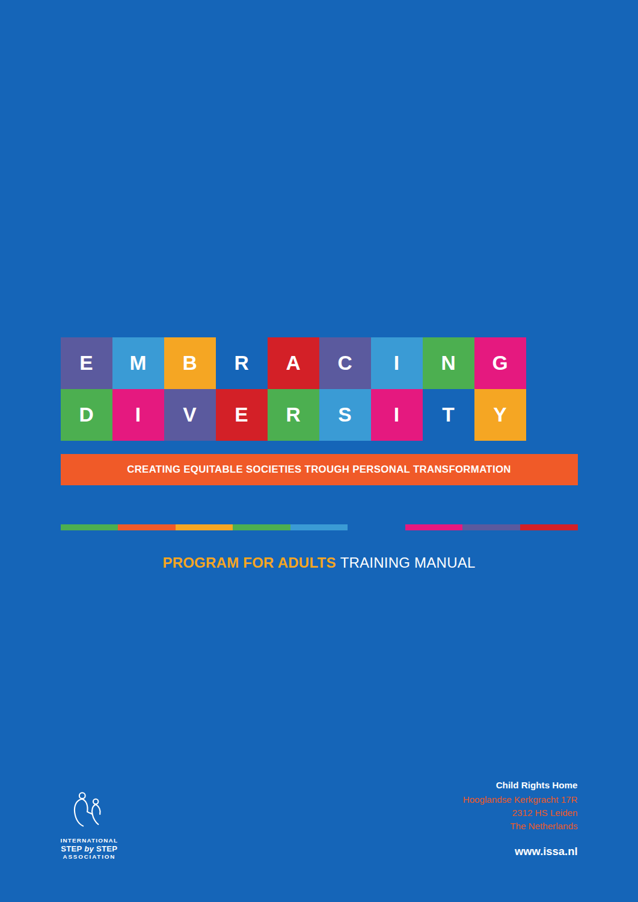E M B R A C I N G D I V E R S I T Y
CREATING EQUITABLE SOCIETIES TROUGH PERSONAL TRANSFORMATION
PROGRAM FOR ADULTS TRAINING MANUAL
INTERNATIONAL STEP by STEP ASSOCIATION
Child Rights Home Hooglandse Kerkgracht 17R 2312 HS Leiden The Netherlands www.issa.nl